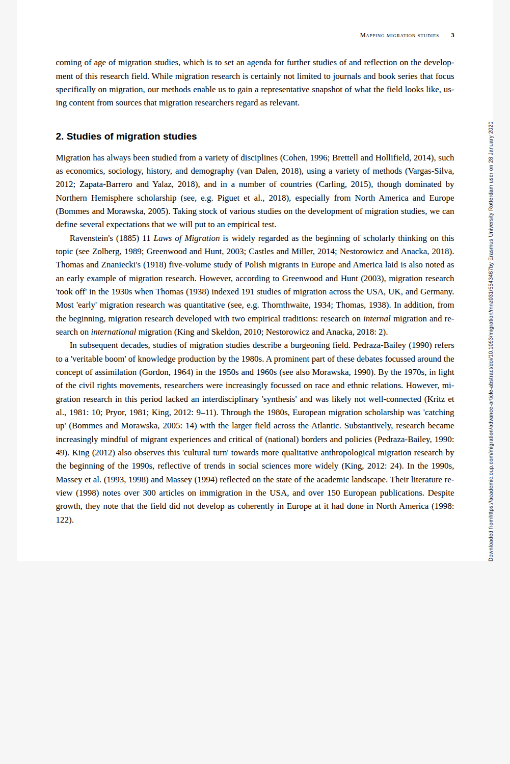Downloaded from https://academic.oup.com/migration/advance-article-abstract/doi/10.1093/migration/mnz031/5543467 by Erasmus University Rotterdam user on 28 January 2020
Mapping migration studies 3
coming of age of migration studies, which is to set an agenda for further studies of and reflection on the development of this research field. While migration research is certainly not limited to journals and book series that focus specifically on migration, our methods enable us to gain a representative snapshot of what the field looks like, using content from sources that migration researchers regard as relevant.
2. Studies of migration studies
Migration has always been studied from a variety of disciplines (Cohen, 1996; Brettell and Hollifield, 2014), such as economics, sociology, history, and demography (van Dalen, 2018), using a variety of methods (Vargas-Silva, 2012; Zapata-Barrero and Yalaz, 2018), and in a number of countries (Carling, 2015), though dominated by Northern Hemisphere scholarship (see, e.g. Piguet et al., 2018), especially from North America and Europe (Bommes and Morawska, 2005). Taking stock of various studies on the development of migration studies, we can define several expectations that we will put to an empirical test.
Ravenstein's (1885) 11 Laws of Migration is widely regarded as the beginning of scholarly thinking on this topic (see Zolberg, 1989; Greenwood and Hunt, 2003; Castles and Miller, 2014; Nestorowicz and Anacka, 2018). Thomas and Znaniecki's (1918) five-volume study of Polish migrants in Europe and America laid is also noted as an early example of migration research. However, according to Greenwood and Hunt (2003), migration research 'took off' in the 1930s when Thomas (1938) indexed 191 studies of migration across the USA, UK, and Germany. Most 'early' migration research was quantitative (see, e.g. Thornthwaite, 1934; Thomas, 1938). In addition, from the beginning, migration research developed with two empirical traditions: research on internal migration and research on international migration (King and Skeldon, 2010; Nestorowicz and Anacka, 2018: 2).
In subsequent decades, studies of migration studies describe a burgeoning field. Pedraza-Bailey (1990) refers to a 'veritable boom' of knowledge production by the 1980s. A prominent part of these debates focussed around the concept of assimilation (Gordon, 1964) in the 1950s and 1960s (see also Morawska, 1990). By the 1970s, in light of the civil rights movements, researchers were increasingly focussed on race and ethnic relations. However, migration research in this period lacked an interdisciplinary 'synthesis' and was likely not well-connected (Kritz et al., 1981: 10; Pryor, 1981; King, 2012: 9–11). Through the 1980s, European migration scholarship was 'catching up' (Bommes and Morawska, 2005: 14) with the larger field across the Atlantic. Substantively, research became increasingly mindful of migrant experiences and critical of (national) borders and policies (Pedraza-Bailey, 1990: 49). King (2012) also observes this 'cultural turn' towards more qualitative anthropological migration research by the beginning of the 1990s, reflective of trends in social sciences more widely (King, 2012: 24). In the 1990s, Massey et al. (1993, 1998) and Massey (1994) reflected on the state of the academic landscape. Their literature review (1998) notes over 300 articles on immigration in the USA, and over 150 European publications. Despite growth, they note that the field did not develop as coherently in Europe at it had done in North America (1998: 122).